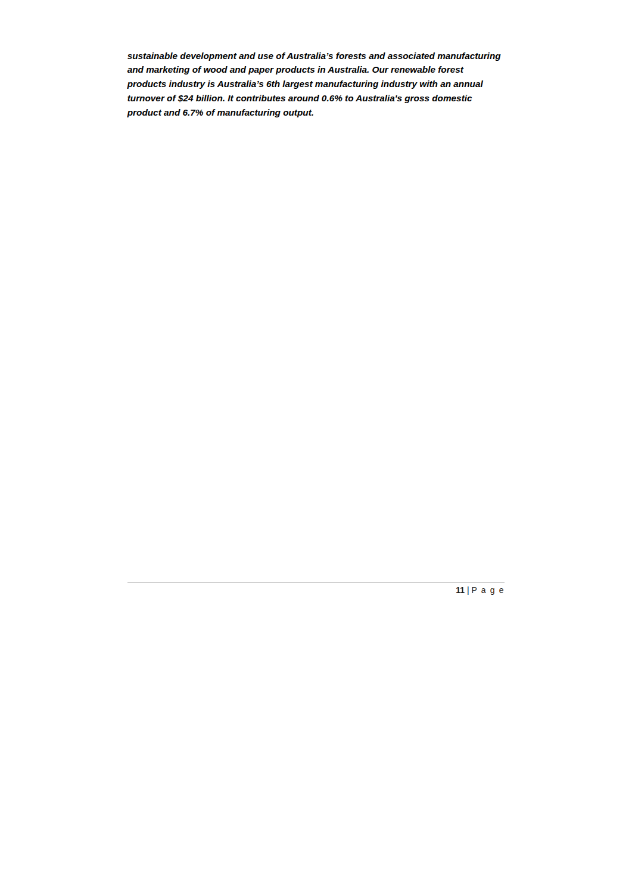sustainable development and use of Australia’s forests and associated manufacturing and marketing of wood and paper products in Australia. Our renewable forest products industry is Australia’s 6th largest manufacturing industry with an annual turnover of $24 billion. It contributes around 0.6% to Australia's gross domestic product and 6.7% of manufacturing output.
11 | P a g e